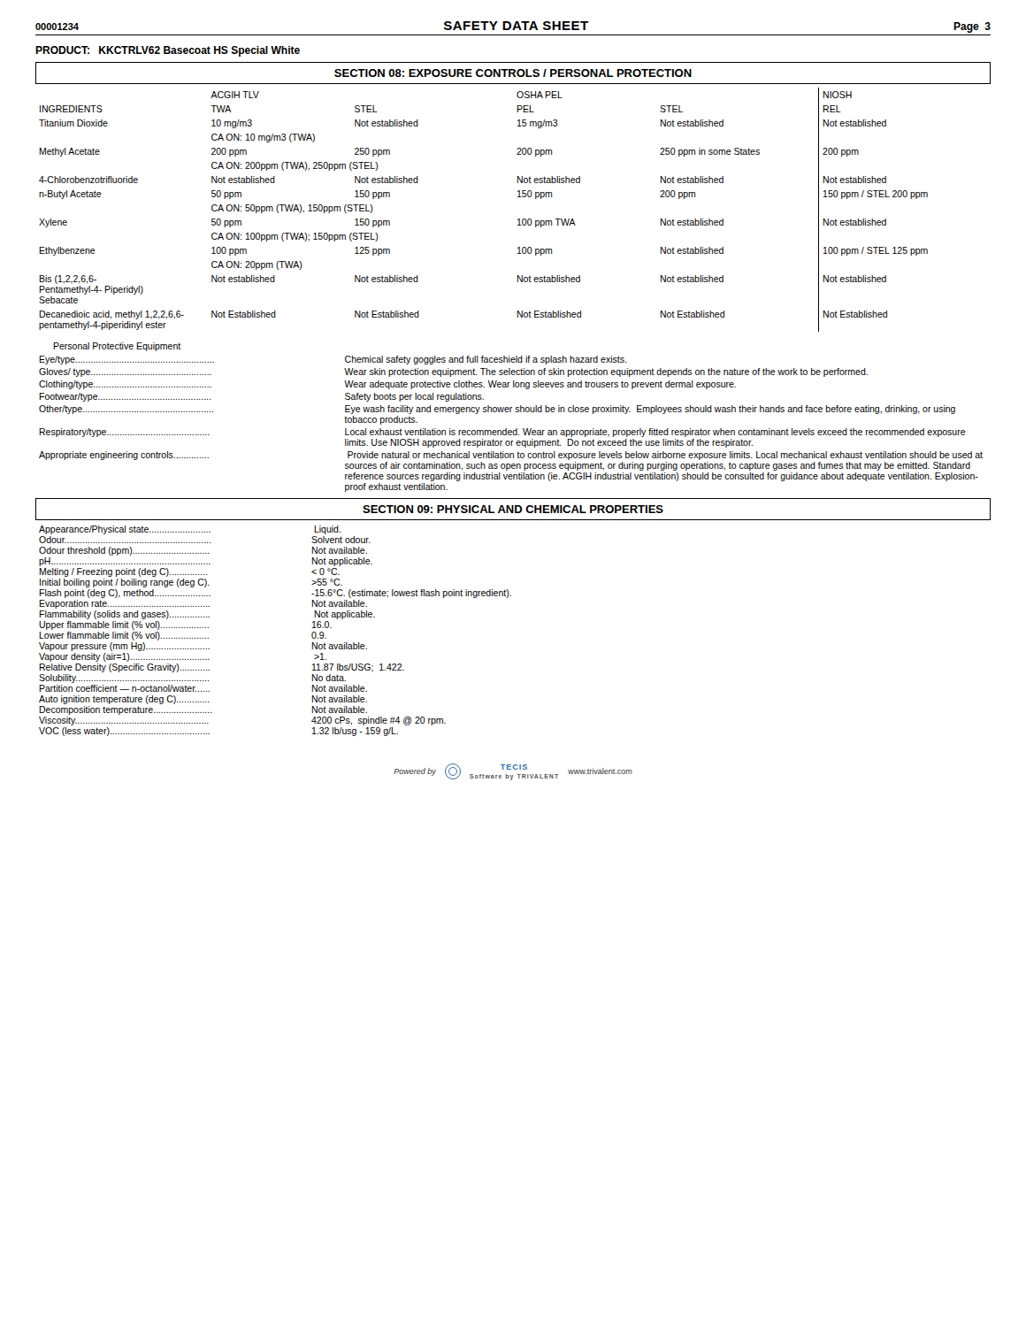00001234
SAFETY DATA SHEET
Page 3
PRODUCT: KKCTRLV62 Basecoat HS Special White
SECTION 08: EXPOSURE CONTROLS / PERSONAL PROTECTION
| | ACGIH TLV | OSHA PEL | NIOSH |
| --- | --- | --- | --- |
| INGREDIENTS | TWA | STEL | PEL | STEL | REL |
| Titanium Dioxide | 10 mg/m3 | Not established | 15 mg/m3 | Not established | Not established |
| | CA ON: 10 mg/m3 (TWA) | | | |
| Methyl Acetate | 200 ppm | 250 ppm | 200 ppm | 250 ppm in some States | 200 ppm |
| | CA ON: 200ppm (TWA), 250ppm (STEL) | | | |
| 4-Chlorobenzotrifluoride | Not established | Not established | Not established | Not established | Not established |
| n-Butyl Acetate | 50 ppm | 150 ppm | 150 ppm | 200 ppm | 150 ppm / STEL 200 ppm |
| | CA ON: 50ppm (TWA), 150ppm (STEL) | | | |
| Xylene | 50 ppm | 150 ppm | 100 ppm TWA | Not established | Not established |
| | CA ON: 100ppm (TWA); 150ppm (STEL) | | | |
| Ethylbenzene | 100 ppm | 125 ppm | 100 ppm | Not established | 100 ppm / STEL 125 ppm |
| | CA ON: 20ppm (TWA) | | | |
| Bis (1,2,2,6,6- Pentamethyl-4- Piperidyl) Sebacate | Not established | Not established | Not established | Not established | Not established |
| Decanedioic acid, methyl 1,2,2,6,6-pentamethyl-4-piperidinyl ester | Not Established | Not Established | Not Established | Not Established | Not Established |
Personal Protective Equipment
| Eye/type...................................................... | Chemical safety goggles and full faceshield if a splash hazard exists. |
| Gloves/ type............................................... | Wear skin protection equipment. The selection of skin protection equipment depends on the nature of the work to be performed. |
| Clothing/type.............................................. | Wear adequate protective clothes. Wear long sleeves and trousers to prevent dermal exposure. |
| Footwear/type............................................ | Safety boots per local regulations. |
| Other/type................................................... | Eye wash facility and emergency shower should be in close proximity. Employees should wash their hands and face before eating, drinking, or using tobacco products. |
| Respiratory/type........................................ | Local exhaust ventilation is recommended. Wear an appropriate, properly fitted respirator when contaminant levels exceed the recommended exposure limits. Use NIOSH approved respirator or equipment. Do not exceed the use limits of the respirator. |
| Appropriate engineering controls.............. | Provide natural or mechanical ventilation to control exposure levels below airborne exposure limits. Local mechanical exhaust ventilation should be used at sources of air contamination, such as open process equipment, or during purging operations, to capture gases and fumes that may be emitted. Standard reference sources regarding industrial ventilation (ie. ACGIH industrial ventilation) should be consulted for guidance about adequate ventilation. Explosion-proof exhaust ventilation. |
SECTION 09: PHYSICAL AND CHEMICAL PROPERTIES
| Appearance/Physical state........................ | Liquid. |
| Odour......................................................... | Solvent odour. |
| Odour threshold (ppm).............................. | Not available. |
| pH.............................................................. | Not applicable. |
| Melting / Freezing point (deg C)............... | < 0 °C. |
| Initial boiling point / boiling range (deg C). | >55 °C. |
| Flash point (deg C), method...................... | -15.6°C. (estimate; lowest flash point ingredient). |
| Evaporation rate........................................ | Not available. |
| Flammability (solids and gases)................ | Not applicable. |
| Upper flammable limit (% vol)................... | 16.0. |
| Lower flammable limit (% vol)................... | 0.9. |
| Vapour pressure (mm Hg)......................... | Not available. |
| Vapour density (air=1)............................... | >1. |
| Relative Density (Specific Gravity)............ | 11.87 lbs/USG; 1.422. |
| Solubility.................................................... | No data. |
| Partition coefficient — n-octanol/water...... | Not available. |
| Auto ignition temperature (deg C)............. | Not available. |
| Decomposition temperature....................... | Not available. |
| Viscosity.................................................... | 4200 cPs, spindle #4 @ 20 rpm. |
| VOC (less water)....................................... | 1.32 lb/usg - 159 g/L. |
Powered by TECIS
Software by TRIVALENT www.trivalent.com